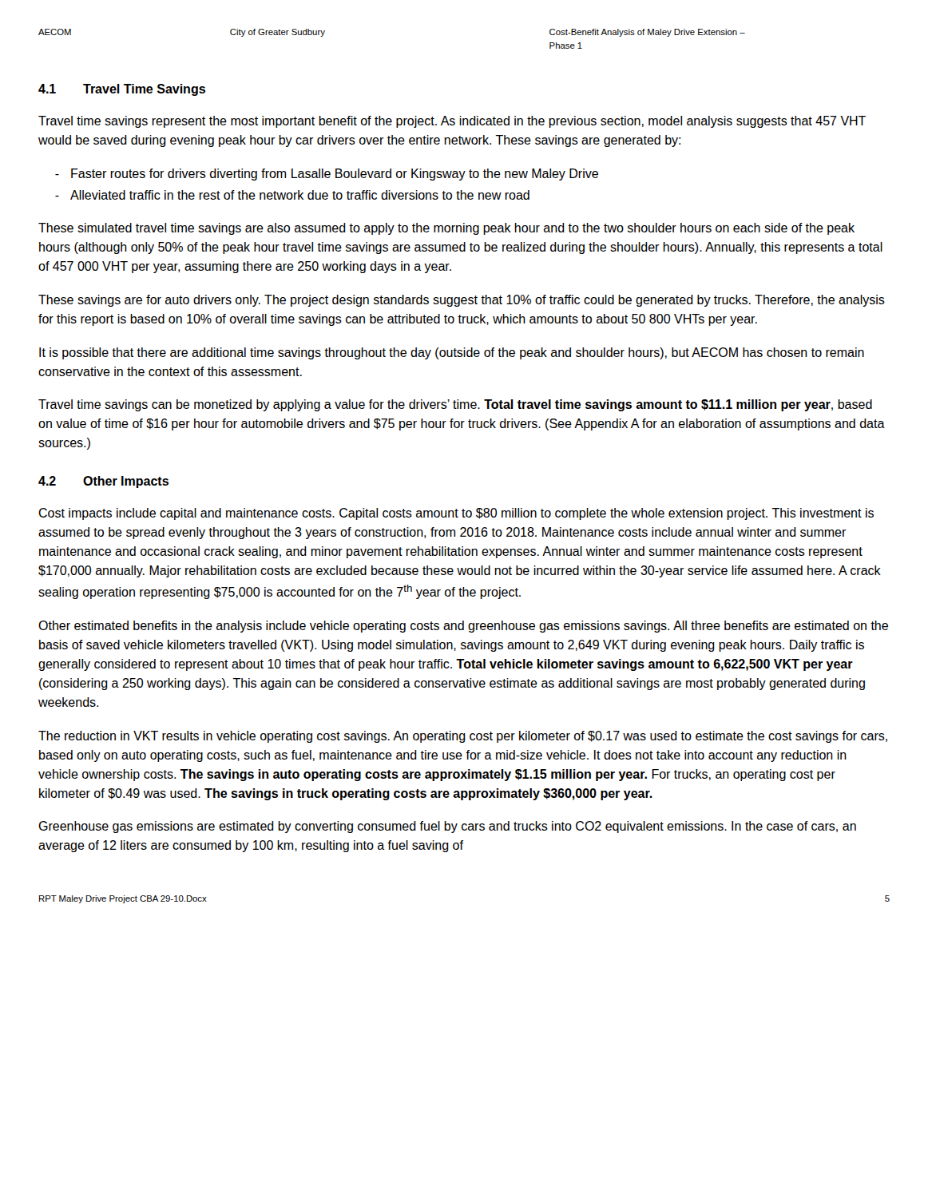AECOM
City of Greater Sudbury
Cost-Benefit Analysis of Maley Drive Extension –
Phase 1
4.1 Travel Time Savings
Travel time savings represent the most important benefit of the project. As indicated in the previous section, model analysis suggests that 457 VHT would be saved during evening peak hour by car drivers over the entire network. These savings are generated by:
Faster routes for drivers diverting from Lasalle Boulevard or Kingsway to the new Maley Drive
Alleviated traffic in the rest of the network due to traffic diversions to the new road
These simulated travel time savings are also assumed to apply to the morning peak hour and to the two shoulder hours on each side of the peak hours (although only 50% of the peak hour travel time savings are assumed to be realized during the shoulder hours). Annually, this represents a total of 457 000 VHT per year, assuming there are 250 working days in a year.
These savings are for auto drivers only. The project design standards suggest that 10% of traffic could be generated by trucks. Therefore, the analysis for this report is based on 10% of overall time savings can be attributed to truck, which amounts to about 50 800 VHTs per year.
It is possible that there are additional time savings throughout the day (outside of the peak and shoulder hours), but AECOM has chosen to remain conservative in the context of this assessment.
Travel time savings can be monetized by applying a value for the drivers’ time. Total travel time savings amount to $11.1 million per year, based on value of time of $16 per hour for automobile drivers and $75 per hour for truck drivers. (See Appendix A for an elaboration of assumptions and data sources.)
4.2 Other Impacts
Cost impacts include capital and maintenance costs. Capital costs amount to $80 million to complete the whole extension project. This investment is assumed to be spread evenly throughout the 3 years of construction, from 2016 to 2018. Maintenance costs include annual winter and summer maintenance and occasional crack sealing, and minor pavement rehabilitation expenses. Annual winter and summer maintenance costs represent $170,000 annually. Major rehabilitation costs are excluded because these would not be incurred within the 30-year service life assumed here. A crack sealing operation representing $75,000 is accounted for on the 7th year of the project.
Other estimated benefits in the analysis include vehicle operating costs and greenhouse gas emissions savings. All three benefits are estimated on the basis of saved vehicle kilometers travelled (VKT). Using model simulation, savings amount to 2,649 VKT during evening peak hours. Daily traffic is generally considered to represent about 10 times that of peak hour traffic. Total vehicle kilometer savings amount to 6,622,500 VKT per year (considering a 250 working days). This again can be considered a conservative estimate as additional savings are most probably generated during weekends.
The reduction in VKT results in vehicle operating cost savings. An operating cost per kilometer of $0.17 was used to estimate the cost savings for cars, based only on auto operating costs, such as fuel, maintenance and tire use for a mid-size vehicle. It does not take into account any reduction in vehicle ownership costs. The savings in auto operating costs are approximately $1.15 million per year. For trucks, an operating cost per kilometer of $0.49 was used. The savings in truck operating costs are approximately $360,000 per year.
Greenhouse gas emissions are estimated by converting consumed fuel by cars and trucks into CO2 equivalent emissions. In the case of cars, an average of 12 liters are consumed by 100 km, resulting into a fuel saving of
RPT Maley Drive Project CBA 29-10.Docx
5